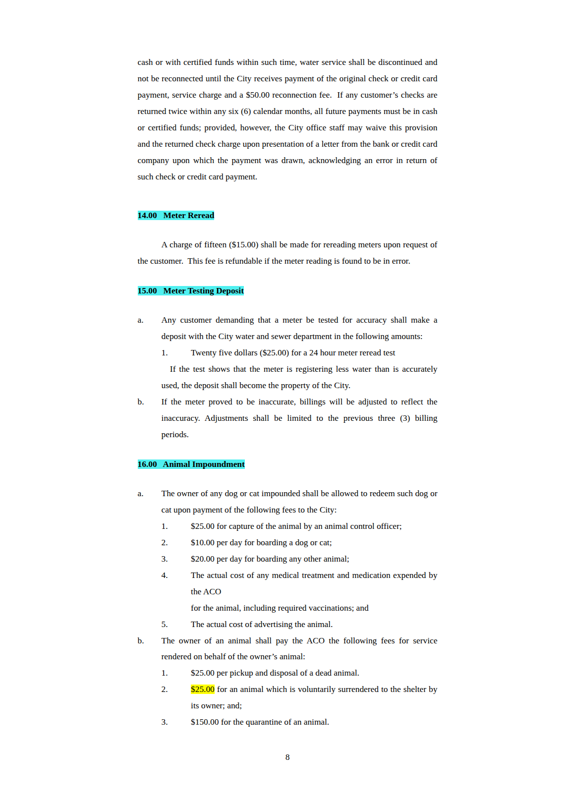cash or with certified funds within such time, water service shall be discontinued and not be reconnected until the City receives payment of the original check or credit card payment, service charge and a $50.00 reconnection fee. If any customer’s checks are returned twice within any six (6) calendar months, all future payments must be in cash or certified funds; provided, however, the City office staff may waive this provision and the returned check charge upon presentation of a letter from the bank or credit card company upon which the payment was drawn, acknowledging an error in return of such check or credit card payment.
14.00 Meter Reread
A charge of fifteen ($15.00) shall be made for rereading meters upon request of the customer. This fee is refundable if the meter reading is found to be in error.
15.00 Meter Testing Deposit
a. Any customer demanding that a meter be tested for accuracy shall make a deposit with the City water and sewer department in the following amounts:
1. Twenty five dollars ($25.00) for a 24 hour meter reread test
If the test shows that the meter is registering less water than is accurately used, the deposit shall become the property of the City.
b. If the meter proved to be inaccurate, billings will be adjusted to reflect the inaccuracy. Adjustments shall be limited to the previous three (3) billing periods.
16.00 Animal Impoundment
a. The owner of any dog or cat impounded shall be allowed to redeem such dog or cat upon payment of the following fees to the City:
1. $25.00 for capture of the animal by an animal control officer;
2. $10.00 per day for boarding a dog or cat;
3. $20.00 per day for boarding any other animal;
4. The actual cost of any medical treatment and medication expended by the ACO
for the animal, including required vaccinations; and
5. The actual cost of advertising the animal.
b. The owner of an animal shall pay the ACO the following fees for service rendered on behalf of the owner’s animal:
1. $25.00 per pickup and disposal of a dead animal.
2. $25.00 for an animal which is voluntarily surrendered to the shelter by its owner; and;
3. $150.00 for the quarantine of an animal.
8